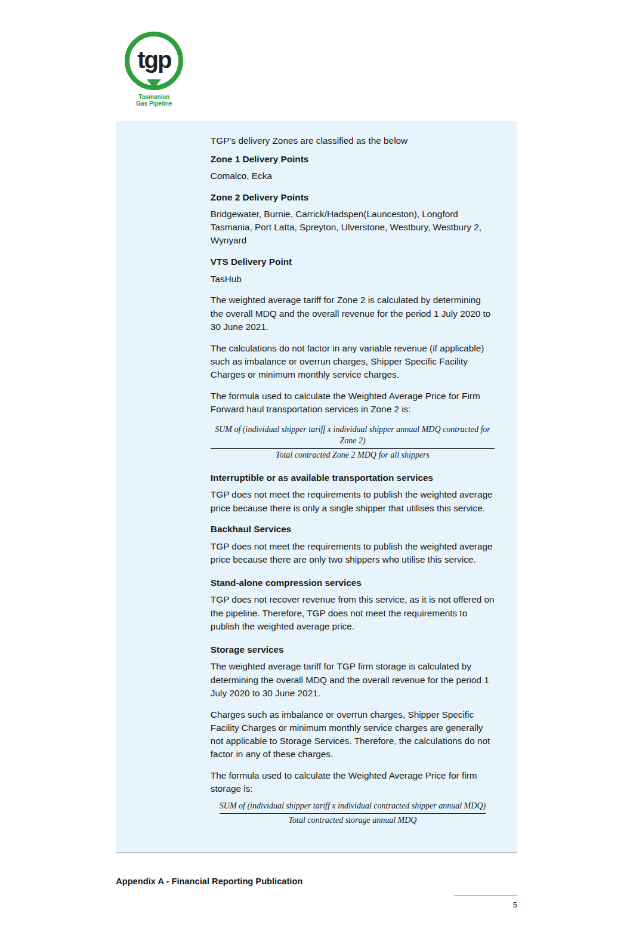tgp
Tasmanian
Gas Pipeline
TGP’s delivery Zones are classified as the below
Zone 1 Delivery Points
Comalco, Ecka
Zone 2 Delivery Points
Bridgewater, Burnie, Carrick/Hadspen(Launceston), Longford Tasmania, Port Latta, Spreyton, Ulverstone, Westbury, Westbury 2, Wynyard
VTS Delivery Point
TasHub
The weighted average tariff for Zone 2 is calculated by determining the overall MDQ and the overall revenue for the period 1 July 2020 to 30 June 2021.
The calculations do not factor in any variable revenue (if applicable) such as imbalance or overrun charges, Shipper Specific Facility Charges or minimum monthly service charges.
The formula used to calculate the Weighted Average Price for Firm Forward haul transportation services in Zone 2 is:
SUM of (individual shipper tariff x individual shipper annual MDQ contracted for Zone 2) Total contracted Zone 2 MDQ for all shippers
Interruptible or as available transportation services
TGP does not meet the requirements to publish the weighted average price because there is only a single shipper that utilises this service.
Backhaul Services
TGP does not meet the requirements to publish the weighted average price because there are only two shippers who utilise this service.
Stand-alone compression services
TGP does not recover revenue from this service, as it is not offered on the pipeline. Therefore, TGP does not meet the requirements to publish the weighted average price.
Storage services
The weighted average tariff for TGP firm storage is calculated by determining the overall MDQ and the overall revenue for the period 1 July 2020 to 30 June 2021.
Charges such as imbalance or overrun charges, Shipper Specific Facility Charges or minimum monthly service charges are generally not applicable to Storage Services. Therefore, the calculations do not factor in any of these charges.
The formula used to calculate the Weighted Average Price for firm storage is:
SUM of (individual shipper tariff x individual contracted shipper annual MDQ) Total contracted storage annual MDQ
Appendix A - Financial Reporting Publication
5